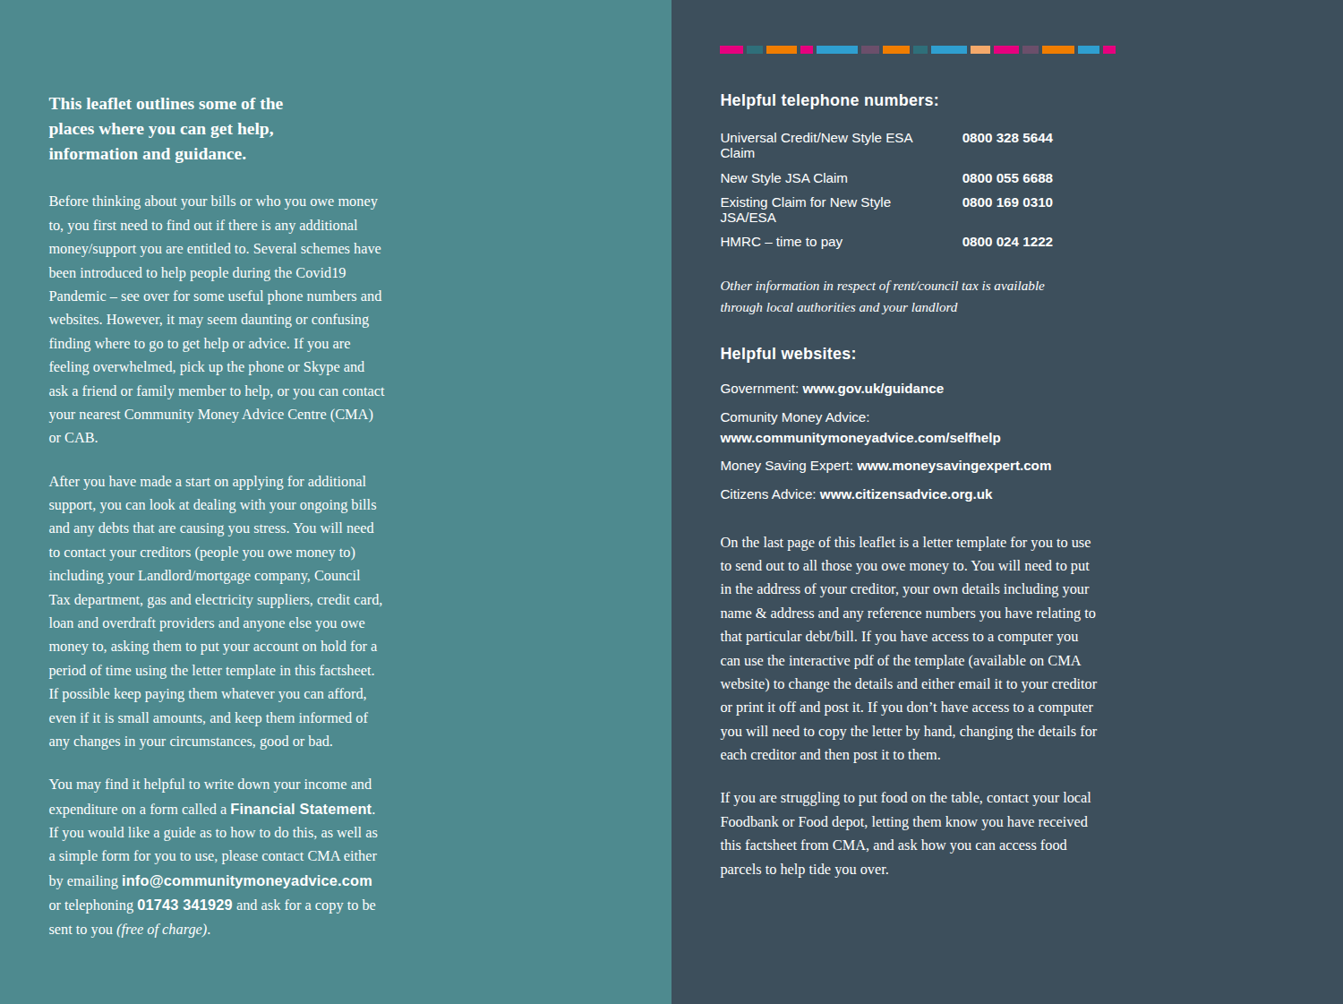This leaflet outlines some of the places where you can get help, information and guidance.
Before thinking about your bills or who you owe money to, you first need to find out if there is any additional money/support you are entitled to. Several schemes have been introduced to help people during the Covid19 Pandemic – see over for some useful phone numbers and websites. However, it may seem daunting or confusing finding where to go to get help or advice. If you are feeling overwhelmed, pick up the phone or Skype and ask a friend or family member to help, or you can contact your nearest Community Money Advice Centre (CMA) or CAB.
After you have made a start on applying for additional support, you can look at dealing with your ongoing bills and any debts that are causing you stress. You will need to contact your creditors (people you owe money to) including your Landlord/mortgage company, Council Tax department, gas and electricity suppliers, credit card, loan and overdraft providers and anyone else you owe money to, asking them to put your account on hold for a period of time using the letter template in this factsheet. If possible keep paying them whatever you can afford, even if it is small amounts, and keep them informed of any changes in your circumstances, good or bad.
You may find it helpful to write down your income and expenditure on a form called a Financial Statement. If you would like a guide as to how to do this, as well as a simple form for you to use, please contact CMA either by emailing info@communitymoneyadvice.com or telephoning 01743 341929 and ask for a copy to be sent to you (free of charge).
Helpful telephone numbers:
| Universal Credit/New Style ESA Claim | 0800 328 5644 |
| New Style JSA Claim | 0800 055 6688 |
| Existing Claim for New Style JSA/ESA | 0800 169 0310 |
| HMRC – time to pay | 0800 024 1222 |
Other information in respect of rent/council tax is available through local authorities and your landlord
Helpful websites:
Government: www.gov.uk/guidance
Comunity Money Advice: www.communitymoneyadvice.com/selfhelp
Money Saving Expert: www.moneysavingexpert.com
Citizens Advice: www.citizensadvice.org.uk
On the last page of this leaflet is a letter template for you to use to send out to all those you owe money to. You will need to put in the address of your creditor, your own details including your name & address and any reference numbers you have relating to that particular debt/bill. If you have access to a computer you can use the interactive pdf of the template (available on CMA website) to change the details and either email it to your creditor or print it off and post it. If you don’t have access to a computer you will need to copy the letter by hand, changing the details for each creditor and then post it to them.
If you are struggling to put food on the table, contact your local Foodbank or Food depot, letting them know you have received this factsheet from CMA, and ask how you can access food parcels to help tide you over.